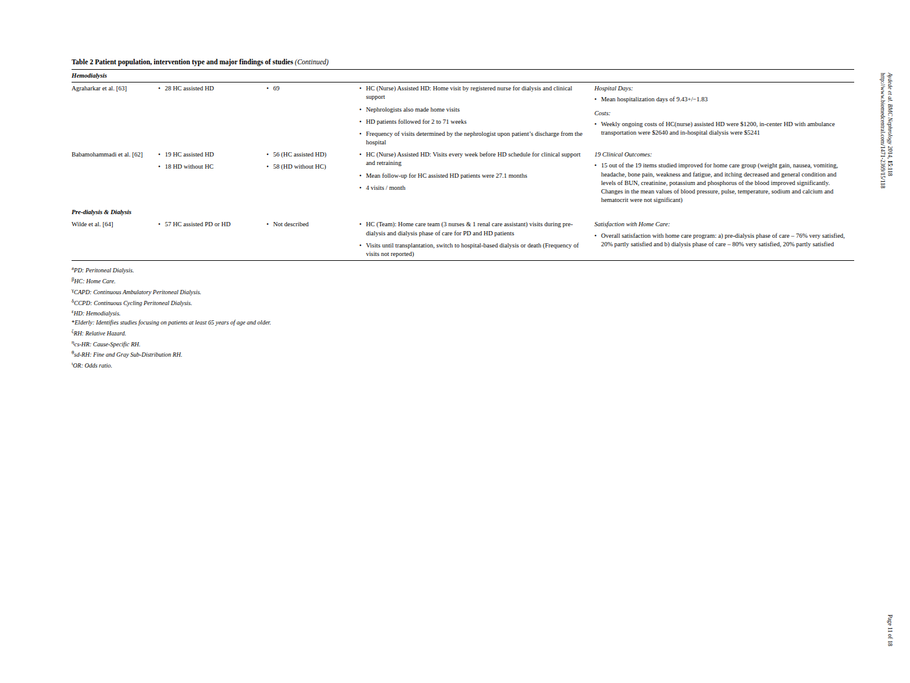Aydede et al. BMC Nephrology 2014, 15:118
http://www.biomedcentral.com/1471-2369/15/118
Page 11 of 18
Table 2 Patient population, intervention type and major findings of studies (Continued)
| Hemodialysis |
| Agraharkar et al. [63] | 28 HC assisted HD | 69 | HC (Nurse) Assisted HD: Home visit by registered nurse for dialysis and clinical support Nephrologists also made home visits HD patients followed for 2 to 71 weeks Frequency of visits determined by the nephrologist upon patient’s discharge from the hospital | Hospital Days: Mean hospitalization days of 9.43+/−1.83 Costs: Weekly ongoing costs of HC(nurse) assisted HD were $1200, in-center HD with ambulance transportation were $2640 and in-hospital dialysis were $5241 |
| Babamohammadi et al. [62] | 19 HC assisted HD 18 HD without HC | 56 (HC assisted HD) 58 (HD without HC) | HC (Nurse) Assisted HD: Visits every week before HD schedule for clinical support and retraining Mean follow-up for HC assisted HD patients were 27.1 months 4 visits / month | 19 Clinical Outcomes: 15 out of the 19 items studied improved for home care group (weight gain, nausea, vomiting, headache, bone pain, weakness and fatigue, and itching decreased and general condition and levels of BUN, creatinine, potassium and phosphorus of the blood improved significantly. Changes in the mean values of blood pressure, pulse, temperature, sodium and calcium and hematocrit were not significant) |
| Pre-dialysis & Dialysis |
| Wilde et al. [64] | 57 HC assisted PD or HD | Not described | HC (Team): Home care team (3 nurses & 1 renal care assistant) visits during pre-dialysis and dialysis phase of care for PD and HD patients Visits until transplantation, switch to hospital-based dialysis or death (Frequency of visits not reported) | Satisfaction with Home Care: Overall satisfaction with home care program: a) pre-dialysis phase of care – 76% very satisfied, 20% partly satisfied and b) dialysis phase of care – 80% very satisfied, 20% partly satisfied |
aPD: Peritoneal Dialysis.
βHC: Home Care.
γCAPD: Continuous Ambulatory Peritoneal Dialysis.
δCCPD: Continuous Cycling Peritoneal Dialysis.
εHD: Hemodialysis.
*Elderly: Identifies studies focusing on patients at least 65 years of age and older.
ζRH: Relative Hazard.
ηcs-HR: Cause-Specific RH.
θsd-RH: Fine and Gray Sub-Distribution RH.
ιOR: Odds ratio.